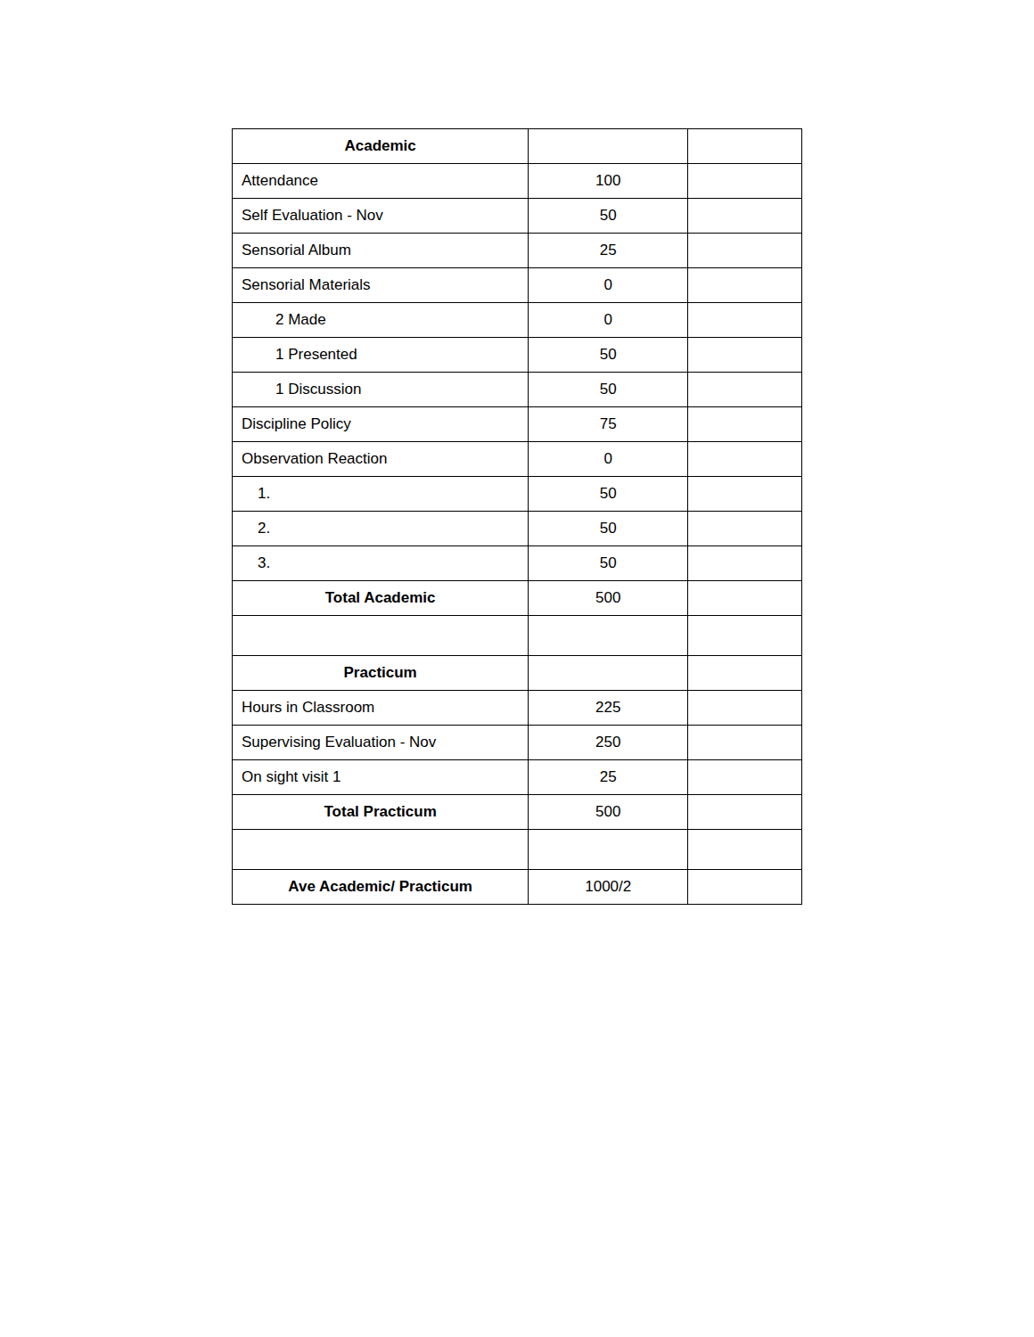| Academic | | |
| Attendance | 100 | |
| Self Evaluation - Nov | 50 | |
| Sensorial Album | 25 | |
| Sensorial Materials | 0 | |
| 2 Made | 0 | |
| 1 Presented | 50 | |
| 1 Discussion | 50 | |
| Discipline Policy | 75 | |
| Observation Reaction | 0 | |
| 1. | 50 | |
| 2. | 50 | |
| 3. | 50 | |
| Total Academic | 500 | |
| Practicum | | |
| Hours in Classroom | 225 | |
| Supervising Evaluation - Nov | 250 | |
| On sight visit 1 | 25 | |
| Total Practicum | 500 | |
| Ave Academic/ Practicum | 1000/2 | |